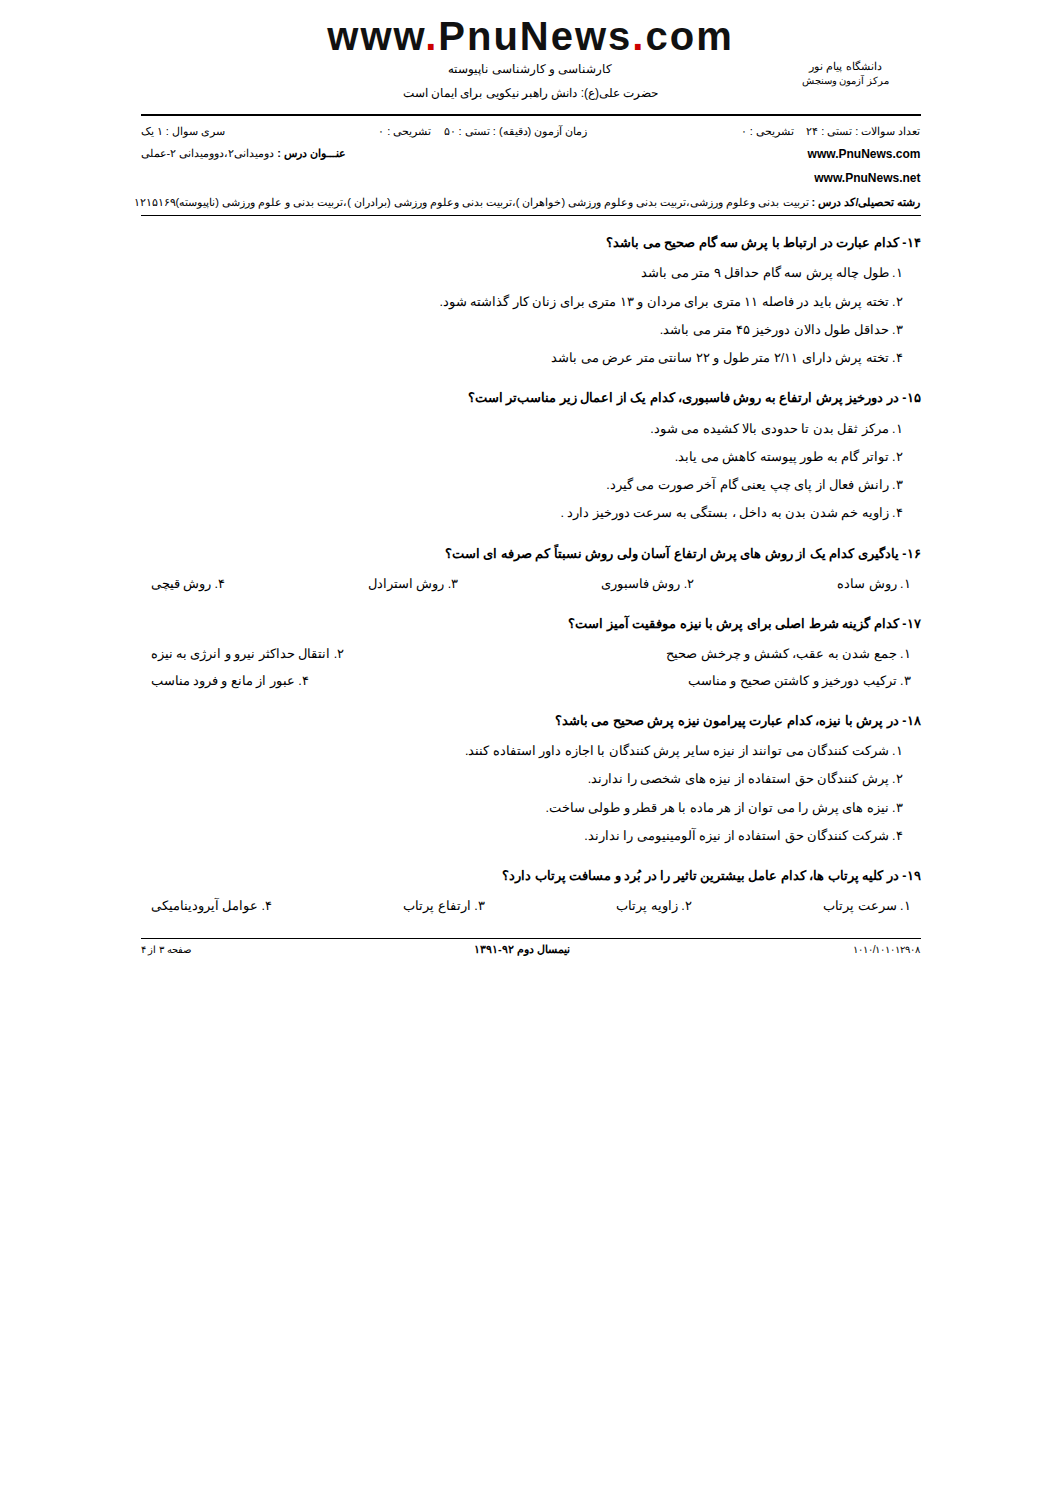www. PnuNews. com
دانشگاه پیام نور
مرکز آزمون وسنجش
کارشناسی و کارشناسی ناپیوسته
حضرت علی(ع): دانش راهبر نیکویی برای ایمان است
تعداد سوالات : تستی : ۲۴ تشریحی : ۰
زمان آزمون (دقیقه) : تستی : ۵۰ تشریحی : ۰
سری سوال : ۱ یک
www.PnuNews.com
عنـــوان درس : دومیدانی۲،دوومیدانی ۲-عملی
www.PnuNews.net
رشته تحصیلی/کد درس : تربیت بدنی وعلوم ورزشی،تربیت بدنی وعلوم ورزشی (خواهران )،تربیت بدنی وعلوم ورزشی (برادران )،تربیت بدنی و علوم ورزشی (ناپیوسته)۱۲۱۵۱۶۹
۱۴- کدام عبارت در ارتباط با پرش سه گام صحیح می باشد؟
۱. طول چاله پرش سه گام حداقل ۹ متر می باشد
۲. تخته پرش باید در فاصله ۱۱ متری برای مردان و ۱۳ متری برای زنان کار گذاشته شود.
۳. حداقل طول دالان دورخیز ۴۵ متر می باشد.
۴. تخته پرش دارای ۲/۱۱ متر طول و ۲۲ سانتی متر عرض می باشد
۱۵- در دورخیز پرش ارتفاع به روش فاسبوری، کدام یک از اعمال زیر مناسب‌تر است؟
۱. مرکز ثقل بدن تا حدودی بالا کشیده می شود.
۲. تواتر گام به طور پیوسته کاهش می یابد.
۳. رانش فعال از پای چپ یعنی گام آخر صورت می گیرد.
۴. زاویه خم شدن بدن به داخل ، بستگی به سرعت دورخیز دارد .
۱۶- یادگیری کدام یک از روش های پرش ارتفاع آسان ولی روش نسبتاً کم صرفه ای است؟
۱. روش ساده ۲. روش فاسبوری ۳. روش استرادل ۴. روش قیچی
۱۷- کدام گزینه شرط اصلی برای پرش با نیزه موفقیت آمیز است؟
۱. جمع شدن به عقب، کشش و چرخش صحیح ۲. انتقال حداکثر نیرو و انرژی به نیزه
۳. ترکیب دورخیز و کاشتن صحیح و مناسب ۴. عبور از مانع و فرود مناسب
۱۸- در پرش با نیزه، کدام عبارت پیرامون نیزه پرش صحیح می باشد؟
۱. شرکت کنندگان می توانند از نیزه سایر پرش کنندگان با اجازه داور استفاده کنند.
۲. پرش کنندگان حق استفاده از نیزه های شخصی را ندارند.
۳. نیزه های پرش را می توان از هر ماده با هر قطر و طولی ساخت.
۴. شرکت کنندگان حق استفاده از نیزه آلومینیومی را ندارند.
۱۹- در کلیه پرتاب ها، کدام عامل بیشترین تاثیر را در بُرد و مسافت پرتاب دارد؟
۱. سرعت پرتاب ۲. زاویه پرتاب ۳. ارتفاع پرتاب ۴. عوامل آیرودینامیکی
۱۰۱۰/۱۰۱۰۱۲۹۰۸
نیمسال دوم ۹۲-۱۳۹۱
صفحه ۳ از ۴